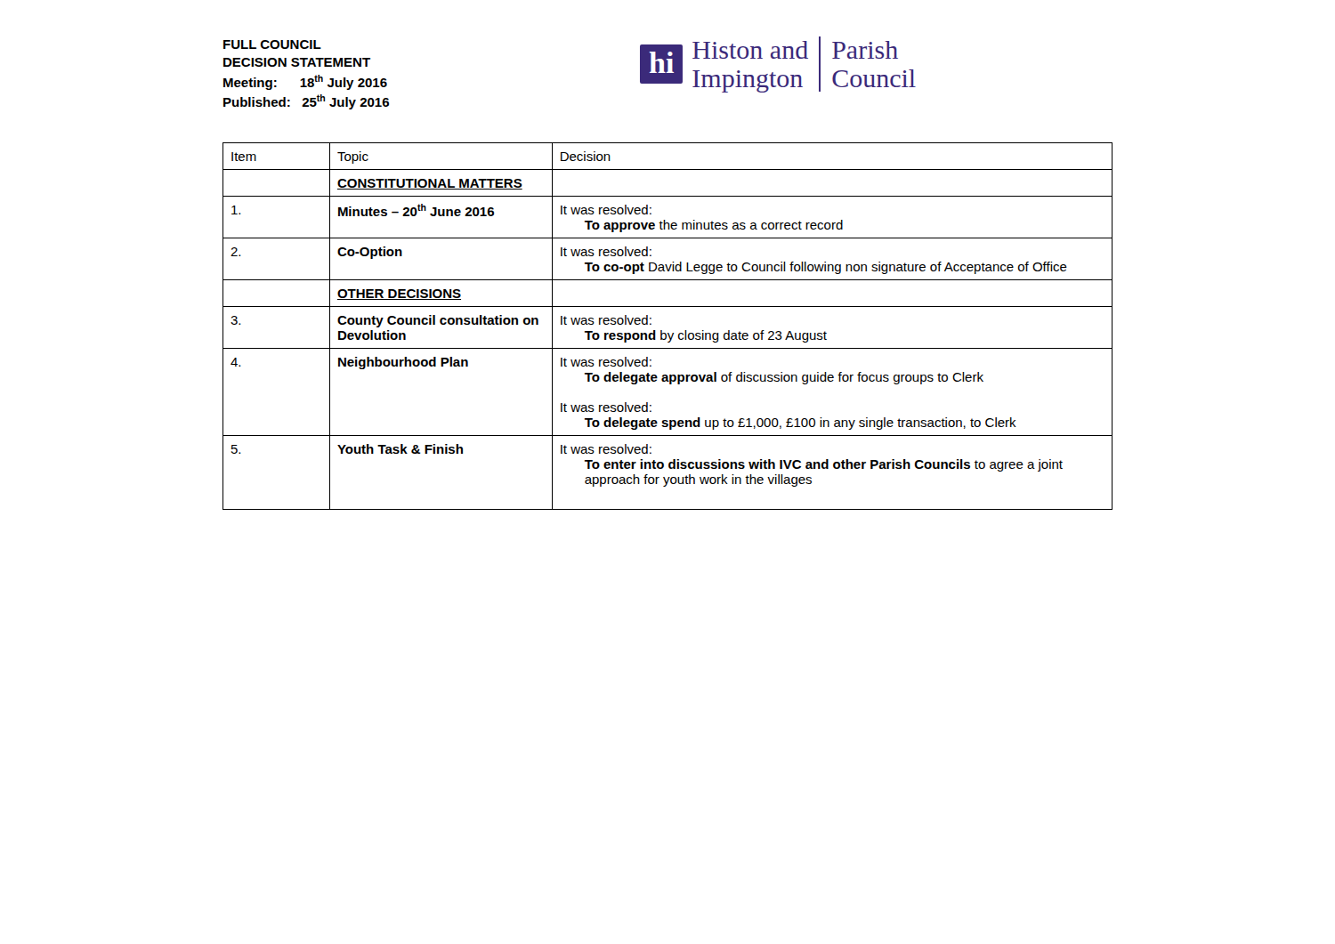FULL COUNCIL
DECISION STATEMENT
Meeting: 18th July 2016
Published: 25th July 2016
hi
Histon and Impington
Parish
Council
| Item | Topic | Decision |
| --- | --- | --- |
| | CONSTITUTIONAL MATTERS | |
| 1. | Minutes – 20 th June 2016 | It was resolved: To approve the minutes as a correct record |
| 2. | Co-Option | It was resolved: To co-opt David Legge to Council following non signature of Acceptance of Office |
| | OTHER DECISIONS | |
| 3. | County Council consultation on Devolution | It was resolved: To respond by closing date of 23 August |
| 4. | Neighbourhood Plan | It was resolved: To delegate approval of discussion guide for focus groups to Clerk It was resolved: To delegate spend up to £1,000, £100 in any single transaction, to Clerk |
| 5. | Youth Task & Finish | It was resolved: To enter into discussions with IVC and other Parish Councils to agree a joint approach for youth work in the villages |